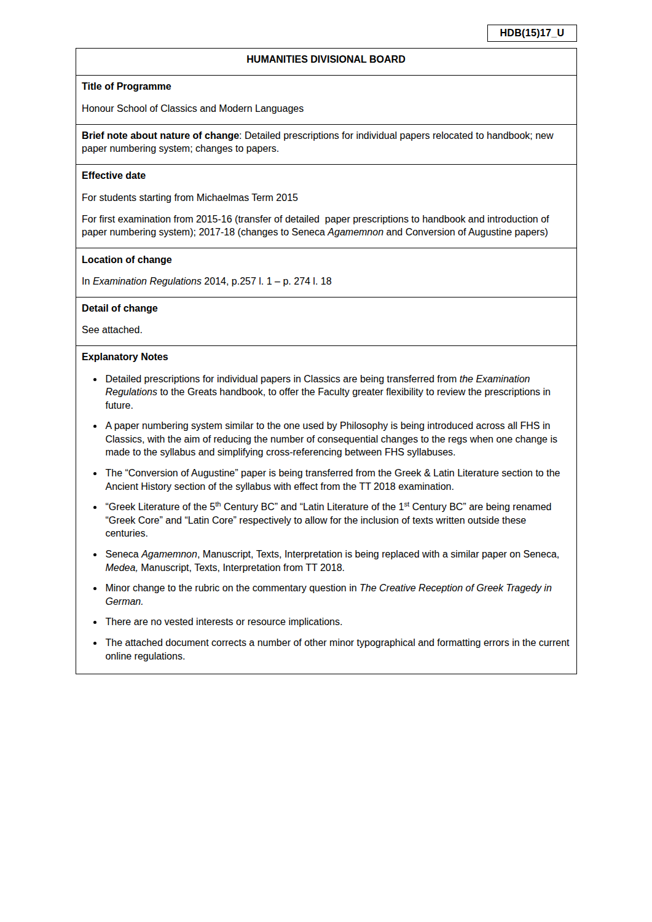HDB(15)17_U
| HUMANITIES DIVISIONAL BOARD |
| Title of Programme Honour School of Classics and Modern Languages |
| Brief note about nature of change : Detailed prescriptions for individual papers relocated to handbook; new paper numbering system; changes to papers. |
| Effective date For students starting from Michaelmas Term 2015 For first examination from 2015-16 (transfer of detailed paper prescriptions to handbook and introduction of paper numbering system); 2017-18 (changes to Seneca Agamemnon and Conversion of Augustine papers) |
| Location of change In Examination Regulations 2014, p.257 l. 1 – p. 274 l. 18 |
| Detail of change See attached. |
| Explanatory Notes Detailed prescriptions for individual papers in Classics are being transferred from the Examination Regulations to the Greats handbook, to offer the Faculty greater flexibility to review the prescriptions in future. A paper numbering system similar to the one used by Philosophy is being introduced across all FHS in Classics, with the aim of reducing the number of consequential changes to the regs when one change is made to the syllabus and simplifying cross-referencing between FHS syllabuses. The “Conversion of Augustine” paper is being transferred from the Greek & Latin Literature section to the Ancient History section of the syllabus with effect from the TT 2018 examination. “Greek Literature of the 5 th Century BC” and “Latin Literature of the 1 st Century BC” are being renamed “Greek Core” and “Latin Core” respectively to allow for the inclusion of texts written outside these centuries. Seneca Agamemnon , Manuscript, Texts, Interpretation is being replaced with a similar paper on Seneca, Medea, Manuscript, Texts, Interpretation from TT 2018. Minor change to the rubric on the commentary question in The Creative Reception of Greek Tragedy in German. There are no vested interests or resource implications. The attached document corrects a number of other minor typographical and formatting errors in the current online regulations. |